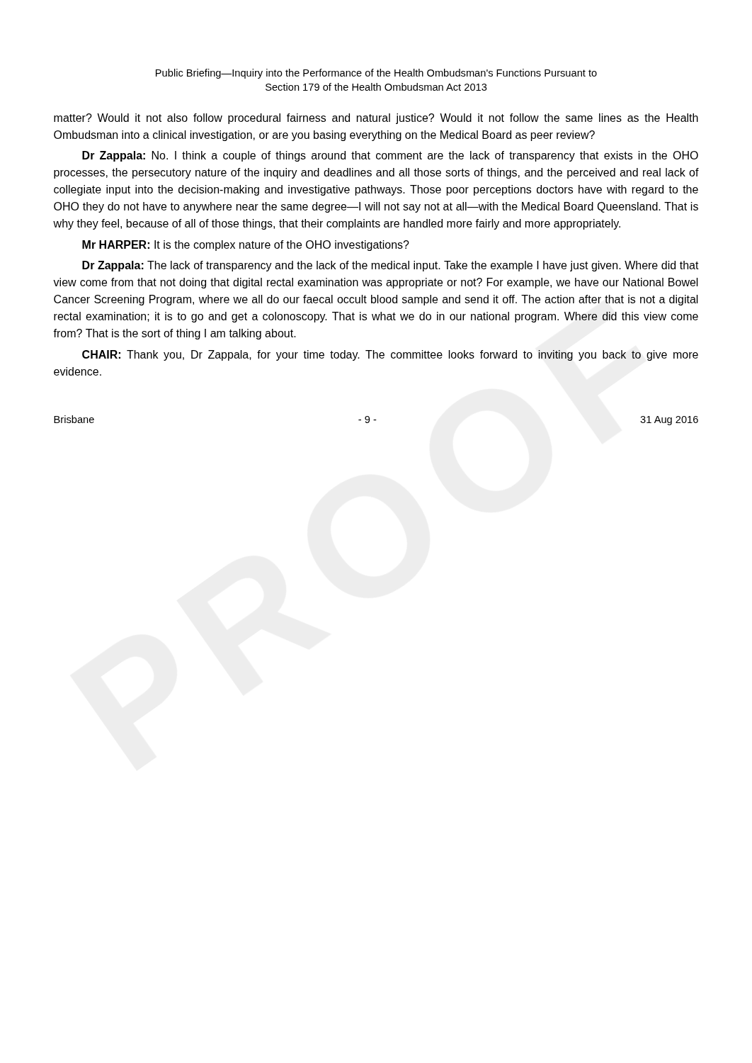PROOF
Public Briefing—Inquiry into the Performance of the Health Ombudsman's Functions Pursuant to
Section 179 of the Health Ombudsman Act 2013
matter? Would it not also follow procedural fairness and natural justice? Would it not follow the same lines as the Health Ombudsman into a clinical investigation, or are you basing everything on the Medical Board as peer review?
Dr Zappala: No. I think a couple of things around that comment are the lack of transparency that exists in the OHO processes, the persecutory nature of the inquiry and deadlines and all those sorts of things, and the perceived and real lack of collegiate input into the decision-making and investigative pathways. Those poor perceptions doctors have with regard to the OHO they do not have to anywhere near the same degree—I will not say not at all—with the Medical Board Queensland. That is why they feel, because of all of those things, that their complaints are handled more fairly and more appropriately.
Mr HARPER: It is the complex nature of the OHO investigations?
Dr Zappala: The lack of transparency and the lack of the medical input. Take the example I have just given. Where did that view come from that not doing that digital rectal examination was appropriate or not? For example, we have our National Bowel Cancer Screening Program, where we all do our faecal occult blood sample and send it off. The action after that is not a digital rectal examination; it is to go and get a colonoscopy. That is what we do in our national program. Where did this view come from? That is the sort of thing I am talking about.
CHAIR: Thank you, Dr Zappala, for your time today. The committee looks forward to inviting you back to give more evidence.
Brisbane
- 9 -
31 Aug 2016